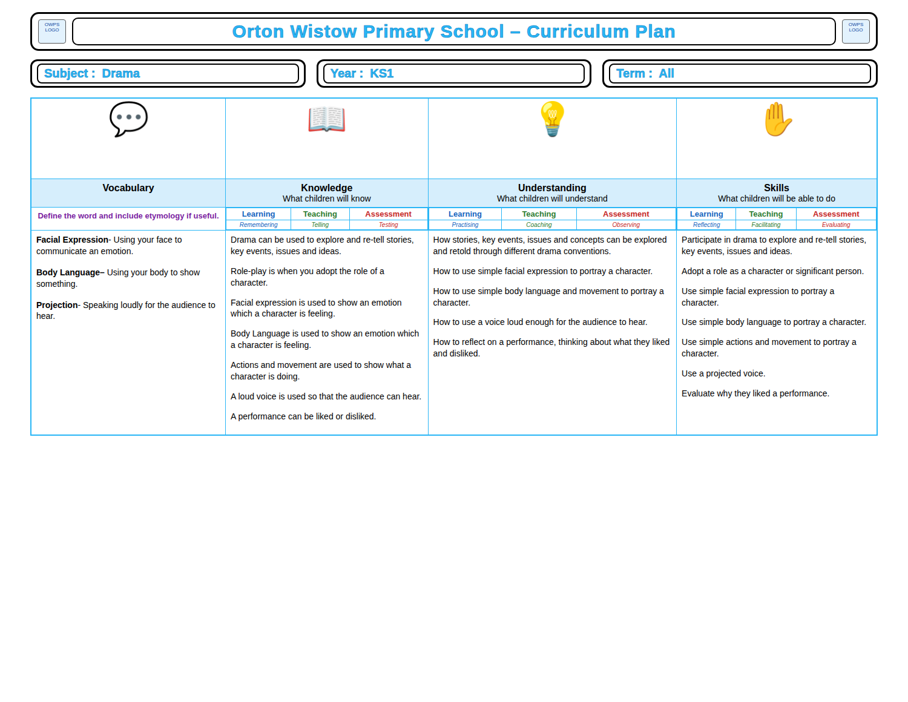OWPS
LOGO
Orton Wistow Primary School – Curriculum Plan
OWPS
LOGO
Subject : Drama
Year : KS1
Term : All
| 💬 | 📖 | 💡 | ✋ |
| Vocabulary | Knowledge What children will know | Understanding What children will understand | Skills What children will be able to do |
| Define the word and include etymology if useful. | / Learning / Teaching / Assessment / / Remembering / Telling / Testing / | / Learning / Teaching / Assessment / / Practising / Coaching / Observing / | / Learning / Teaching / Assessment / / Reflecting / Facilitating / Evaluating / |
| Facial Expression - Using your face to communicate an emotion. Body Language– Using your body to show something. Projection - Speaking loudly for the audience to hear. | Drama can be used to explore and re-tell stories, key events, issues and ideas. Role-play is when you adopt the role of a character. Facial expression is used to show an emotion which a character is feeling. Body Language is used to show an emotion which a character is feeling. Actions and movement are used to show what a character is doing. A loud voice is used so that the audience can hear. A performance can be liked or disliked. | How stories, key events, issues and concepts can be explored and retold through different drama conventions. How to use simple facial expression to portray a character. How to use simple body language and movement to portray a character. How to use a voice loud enough for the audience to hear. How to reflect on a performance, thinking about what they liked and disliked. | Participate in drama to explore and re-tell stories, key events, issues and ideas. Adopt a role as a character or significant person. Use simple facial expression to portray a character. Use simple body language to portray a character. Use simple actions and movement to portray a character. Use a projected voice. Evaluate why they liked a performance. |